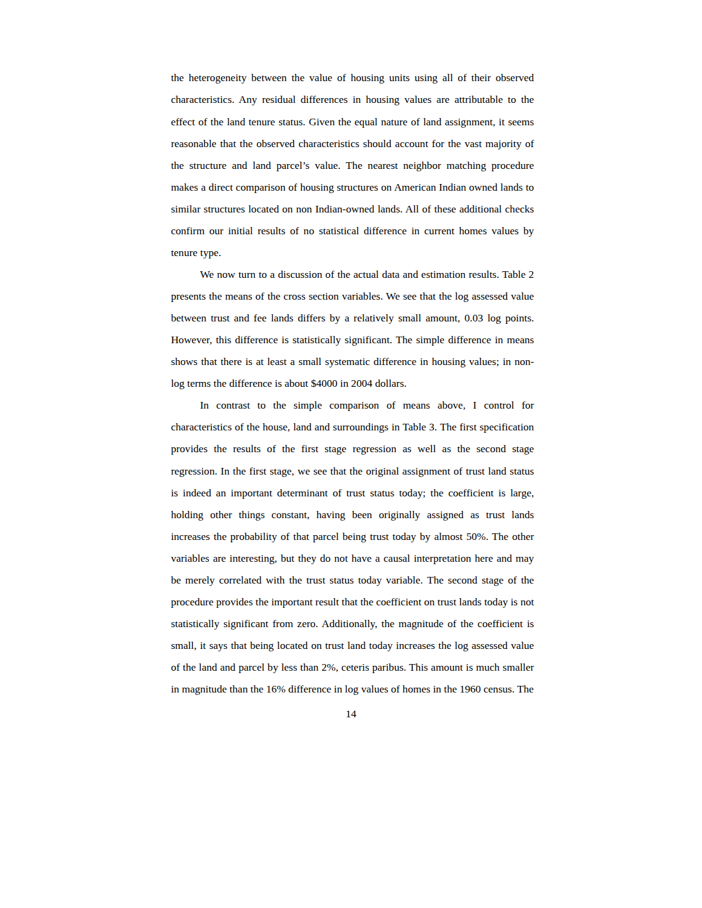the heterogeneity between the value of housing units using all of their observed characteristics. Any residual differences in housing values are attributable to the effect of the land tenure status. Given the equal nature of land assignment, it seems reasonable that the observed characteristics should account for the vast majority of the structure and land parcel’s value. The nearest neighbor matching procedure makes a direct comparison of housing structures on American Indian owned lands to similar structures located on non Indian-owned lands. All of these additional checks confirm our initial results of no statistical difference in current homes values by tenure type.
We now turn to a discussion of the actual data and estimation results. Table 2 presents the means of the cross section variables. We see that the log assessed value between trust and fee lands differs by a relatively small amount, 0.03 log points. However, this difference is statistically significant. The simple difference in means shows that there is at least a small systematic difference in housing values; in non-log terms the difference is about $4000 in 2004 dollars.
In contrast to the simple comparison of means above, I control for characteristics of the house, land and surroundings in Table 3. The first specification provides the results of the first stage regression as well as the second stage regression. In the first stage, we see that the original assignment of trust land status is indeed an important determinant of trust status today; the coefficient is large, holding other things constant, having been originally assigned as trust lands increases the probability of that parcel being trust today by almost 50%. The other variables are interesting, but they do not have a causal interpretation here and may be merely correlated with the trust status today variable. The second stage of the procedure provides the important result that the coefficient on trust lands today is not statistically significant from zero. Additionally, the magnitude of the coefficient is small, it says that being located on trust land today increases the log assessed value of the land and parcel by less than 2%, ceteris paribus. This amount is much smaller in magnitude than the 16% difference in log values of homes in the 1960 census. The
14